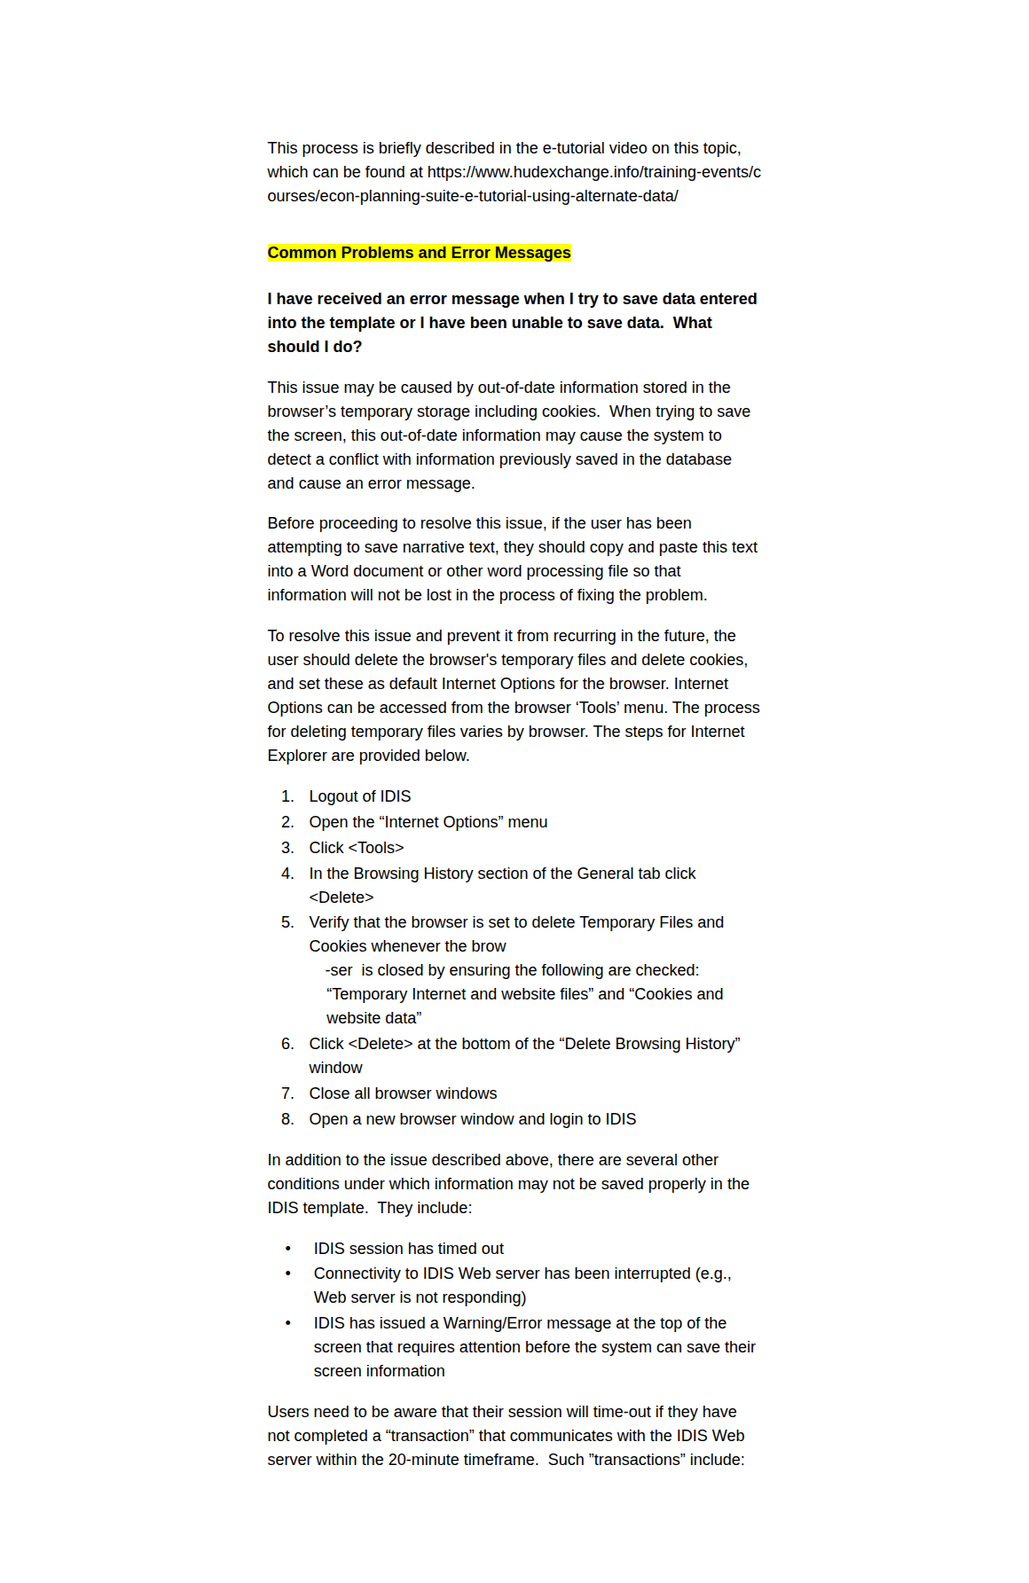This process is briefly described in the e-tutorial video on this topic, which can be found at https://www.hudexchange.info/training-events/courses/econ-planning-suite-e-tutorial-using-alternate-data/
Common Problems and Error Messages
I have received an error message when I try to save data entered into the template or I have been unable to save data. What should I do?
This issue may be caused by out-of-date information stored in the browser’s temporary storage including cookies. When trying to save the screen, this out-of-date information may cause the system to detect a conflict with information previously saved in the database and cause an error message.
Before proceeding to resolve this issue, if the user has been attempting to save narrative text, they should copy and paste this text into a Word document or other word processing file so that information will not be lost in the process of fixing the problem.
To resolve this issue and prevent it from recurring in the future, the user should delete the browser's temporary files and delete cookies, and set these as default Internet Options for the browser. Internet Options can be accessed from the browser ‘Tools’ menu. The process for deleting temporary files varies by browser. The steps for Internet Explorer are provided below.
Logout of IDIS
Open the “Internet Options” menu
Click <Tools>
In the Browsing History section of the General tab click <Delete>
Verify that the browser is set to delete Temporary Files and Cookies whenever the brow-ser is closed by ensuring the following are checked: “Temporary Internet and website files” and “Cookies and website data”
Click <Delete> at the bottom of the “Delete Browsing History” window
Close all browser windows
Open a new browser window and login to IDIS
In addition to the issue described above, there are several other conditions under which information may not be saved properly in the IDIS template. They include:
IDIS session has timed out
Connectivity to IDIS Web server has been interrupted (e.g., Web server is not responding)
IDIS has issued a Warning/Error message at the top of the screen that requires attention before the system can save their screen information
Users need to be aware that their session will time-out if they have not completed a “transaction” that communicates with the IDIS Web server within the 20-minute timeframe. Such ”transactions” include: